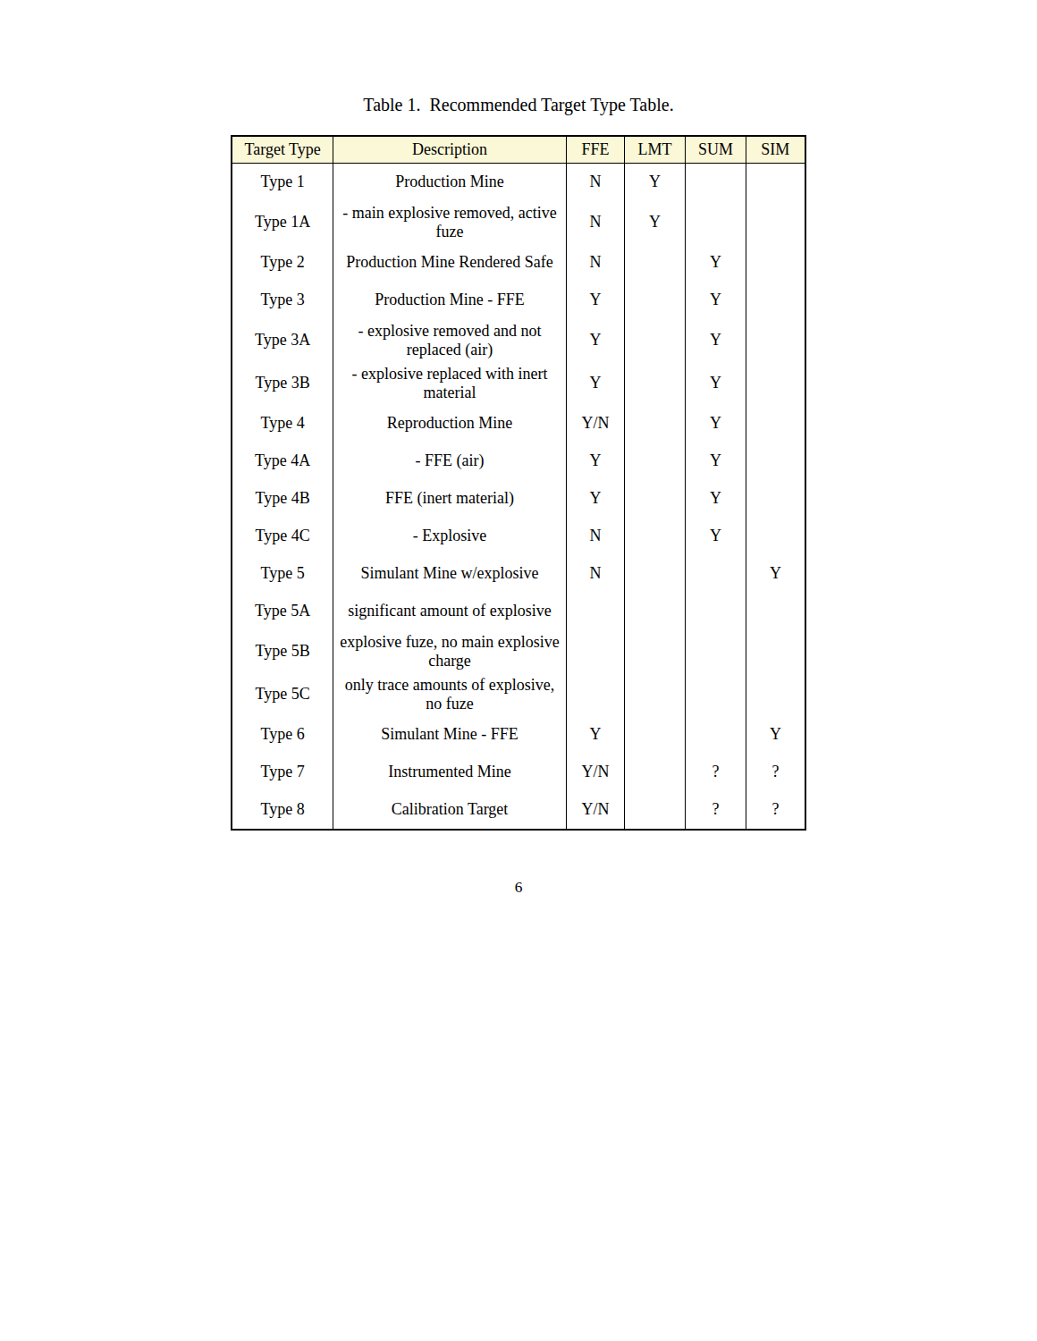Table 1. Recommended Target Type Table.
| Target Type | Description | FFE | LMT | SUM | SIM |
| --- | --- | --- | --- | --- | --- |
| Type 1 | Production Mine | N | Y | | |
| Type 1A | - main explosive removed, active fuze | N | Y | | |
| Type 2 | Production Mine Rendered Safe | N | | Y | |
| Type 3 | Production Mine - FFE | Y | | Y | |
| Type 3A | - explosive removed and not replaced (air) | Y | | Y | |
| Type 3B | - explosive replaced with inert material | Y | | Y | |
| Type 4 | Reproduction Mine | Y/N | | Y | |
| Type 4A | - FFE (air) | Y | | Y | |
| Type 4B | FFE (inert material) | Y | | Y | |
| Type 4C | - Explosive | N | | Y | |
| Type 5 | Simulant Mine w/explosive | N | | | Y |
| Type 5A | significant amount of explosive | | | | |
| Type 5B | explosive fuze, no main explosive charge | | | | |
| Type 5C | only trace amounts of explosive, no fuze | | | | |
| Type 6 | Simulant Mine - FFE | Y | | | Y |
| Type 7 | Instrumented Mine | Y/N | | ? | ? |
| Type 8 | Calibration Target | Y/N | | ? | ? |
6